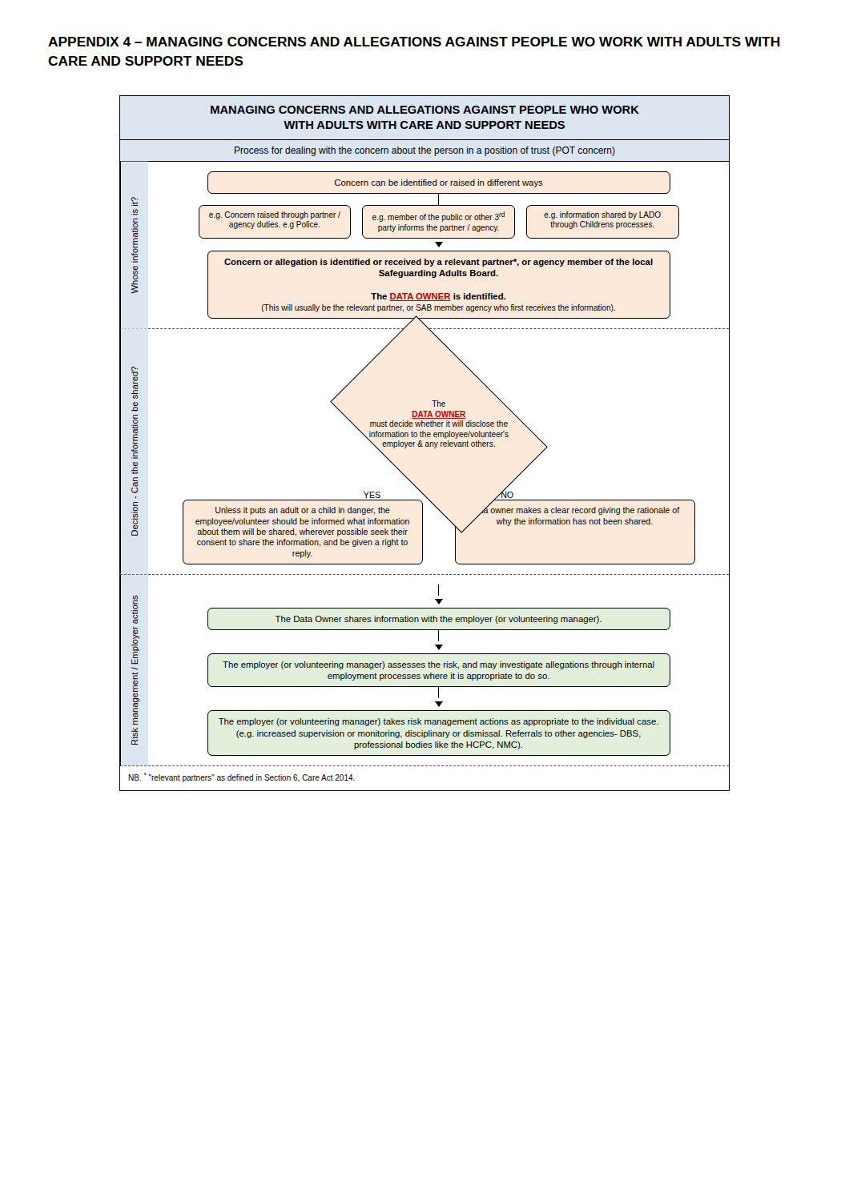Appendix 4 – Managing concerns and allegations against people wo work with adults with care and support needs
MANAGING CONCERNS AND ALLEGATIONS AGAINST PEOPLE WHO WORK
WITH ADULTS WITH CARE AND SUPPORT NEEDS
Process for dealing with the concern about the person in a position of trust (POT concern)
Whose information is it?
Concern can be identified or raised in different ways
e.g. Concern raised through partner / agency duties. e.g Police.
e.g. member of the public or other 3rd party informs the partner / agency.
e.g. information shared by LADO through Childrens processes.
Concern or allegation is identified or received by a relevant partner*, or agency member of the local Safeguarding Adults Board.
The DATA OWNER is identified.
(This will usually be the relevant partner, or SAB member agency who first receives the information).
Decision - Can the information be shared?
The
DATA OWNER
must decide whether it will disclose the information to the employee/volunteer's employer & any relevant others.
YES NO
Unless it puts an adult or a child in danger, the employee/volunteer should be informed what information about them will be shared, wherever possible seek their consent to share the information, and be given a right to reply.
Data owner makes a clear record giving the rationale of why the information has not been shared.
Risk management / Employer actions
The Data Owner shares information with the employer (or volunteering manager).
The employer (or volunteering manager) assesses the risk, and may investigate allegations through internal employment processes where it is appropriate to do so.
The employer (or volunteering manager) takes risk management actions as appropriate to the individual case.
(e.g. increased supervision or monitoring, disciplinary or dismissal. Referrals to other agencies- DBS, professional bodies like the HCPC, NMC).
NB. * "relevant partners" as defined in Section 6, Care Act 2014.